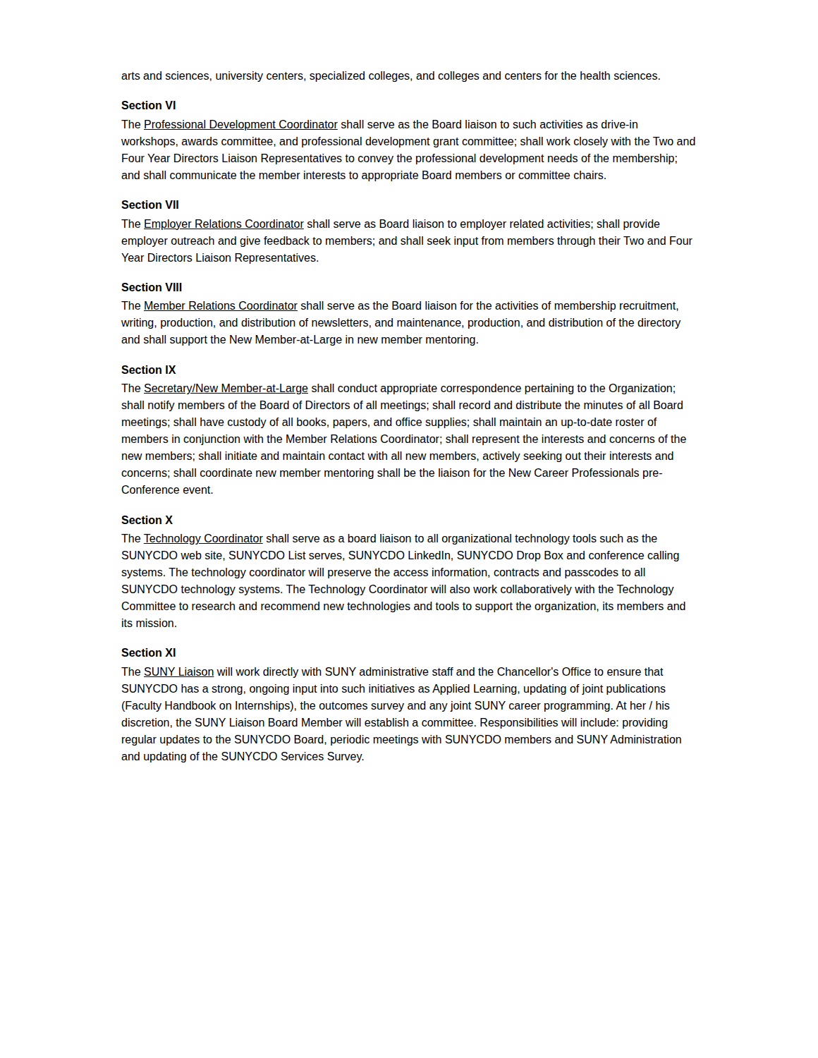arts and sciences, university centers, specialized colleges, and colleges and centers for the health sciences.
Section VI
The Professional Development Coordinator shall serve as the Board liaison to such activities as drive-in workshops, awards committee, and professional development grant committee; shall work closely with the Two and Four Year Directors Liaison Representatives to convey the professional development needs of the membership; and shall communicate the member interests to appropriate Board members or committee chairs.
Section VII
The Employer Relations Coordinator shall serve as Board liaison to employer related activities; shall provide employer outreach and give feedback to members; and shall seek input from members through their Two and Four Year Directors Liaison Representatives.
Section VIII
The Member Relations Coordinator shall serve as the Board liaison for the activities of membership recruitment, writing, production, and distribution of newsletters, and maintenance, production, and distribution of the directory and shall support the New Member-at-Large in new member mentoring.
Section IX
The Secretary/New Member-at-Large shall conduct appropriate correspondence pertaining to the Organization; shall notify members of the Board of Directors of all meetings; shall record and distribute the minutes of all Board meetings; shall have custody of all books, papers, and office supplies; shall maintain an up-to-date roster of members in conjunction with the Member Relations Coordinator; shall represent the interests and concerns of the new members; shall initiate and maintain contact with all new members, actively seeking out their interests and concerns; shall coordinate new member mentoring shall be the liaison for the New Career Professionals pre-Conference event.
Section X
The Technology Coordinator shall serve as a board liaison to all organizational technology tools such as the SUNYCDO web site, SUNYCDO List serves, SUNYCDO LinkedIn, SUNYCDO Drop Box and conference calling systems. The technology coordinator will preserve the access information, contracts and passcodes to all SUNYCDO technology systems. The Technology Coordinator will also work collaboratively with the Technology Committee to research and recommend new technologies and tools to support the organization, its members and its mission.
Section XI
The SUNY Liaison will work directly with SUNY administrative staff and the Chancellor's Office to ensure that SUNYCDO has a strong, ongoing input into such initiatives as Applied Learning, updating of joint publications (Faculty Handbook on Internships), the outcomes survey and any joint SUNY career programming. At her / his discretion, the SUNY Liaison Board Member will establish a committee. Responsibilities will include: providing regular updates to the SUNYCDO Board, periodic meetings with SUNYCDO members and SUNY Administration and updating of the SUNYCDO Services Survey.